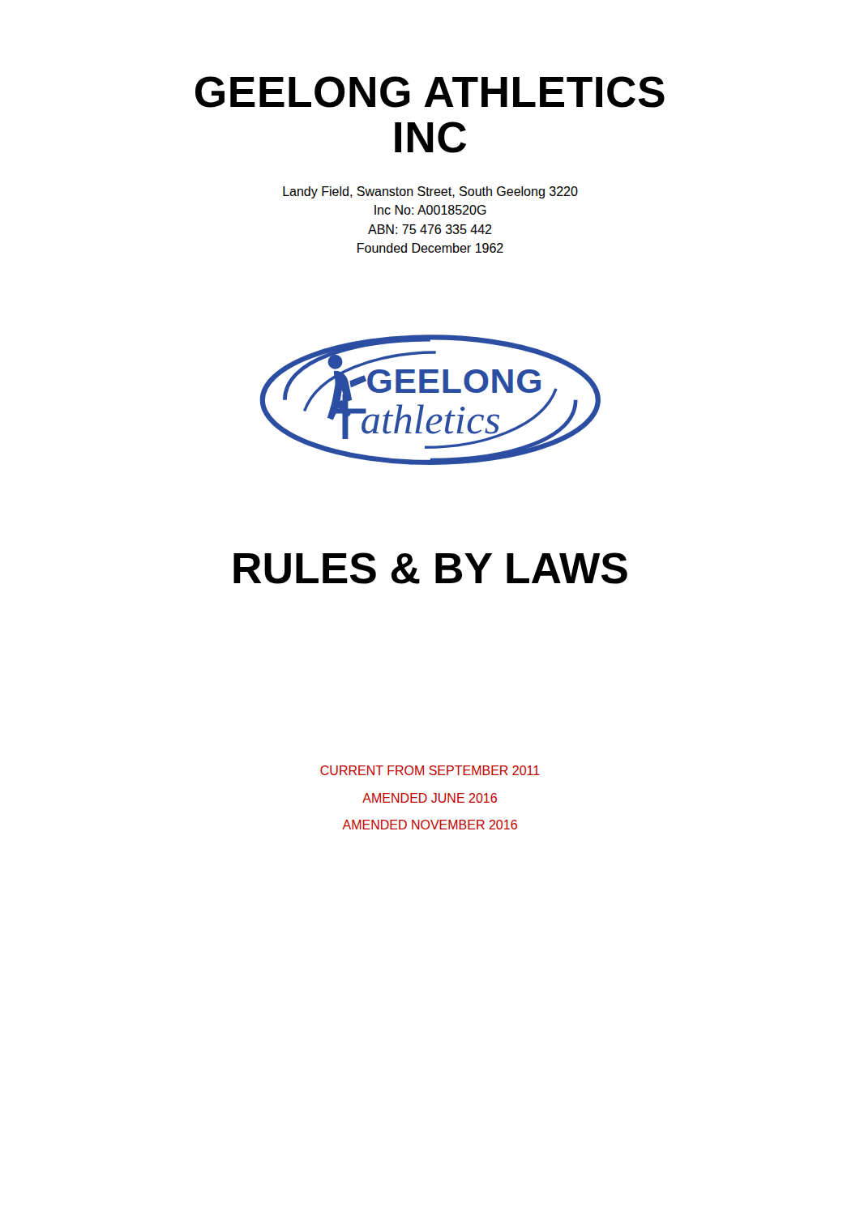GEELONG ATHLETICS INC
Landy Field, Swanston Street, South Geelong 3220
Inc No: A0018520G
ABN: 75 476 335 442
Founded December 1962
Geelong Athletics logo GEELONG athletics
RULES & BY LAWS
CURRENT FROM SEPTEMBER 2011
AMENDED JUNE 2016
AMENDED NOVEMBER 2016